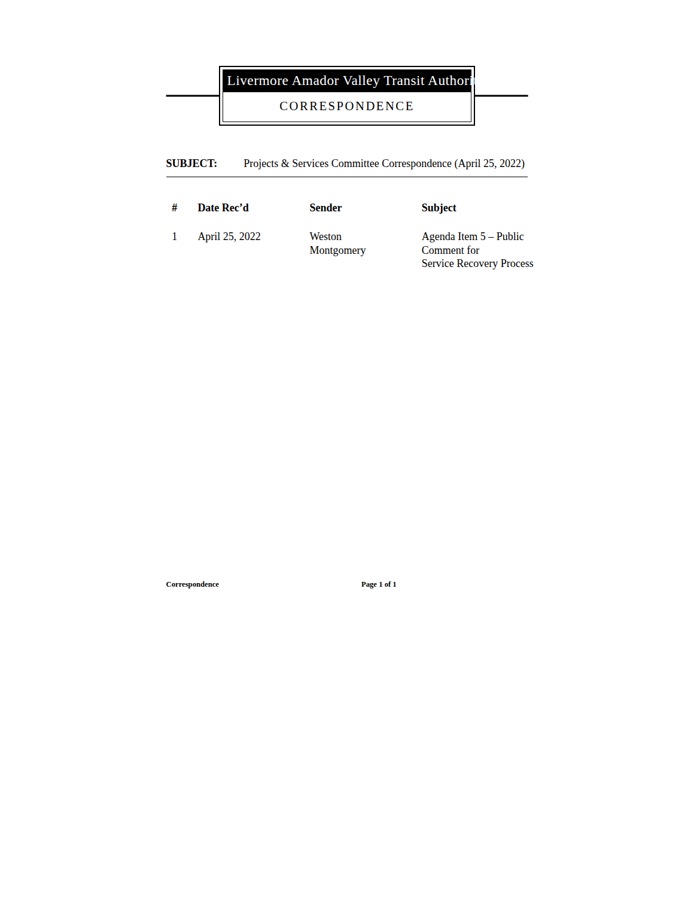Livermore Amador Valley Transit Authority
CORRESPONDENCE
SUBJECT:
Projects & Services Committee Correspondence (April 25, 2022)
| # | Date Rec’d | Sender | Subject |
| --- | --- | --- | --- |
| 1 | April 25, 2022 | Weston Montgomery | Agenda Item 5 – Public Comment for Service Recovery Process |
Correspondence
Page 1 of 1